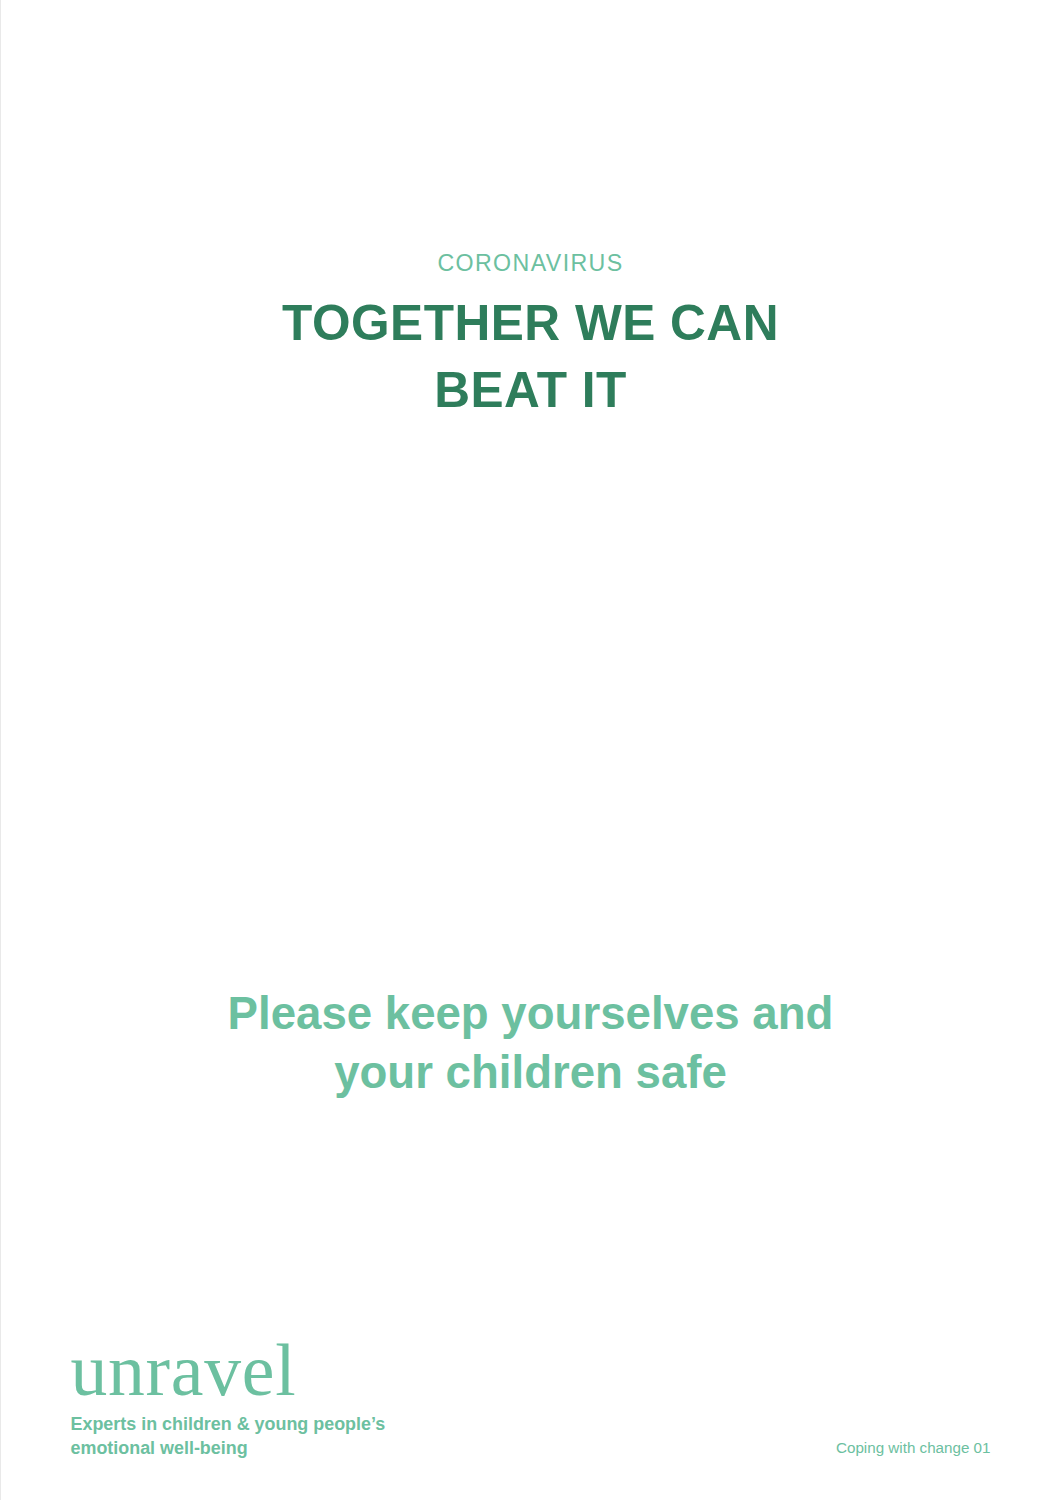Coronavirus
Together we can
beat it
Please keep yourselves and your children safe
unravel Experts in children & young people’s
emotional well-being
Coping with change 01